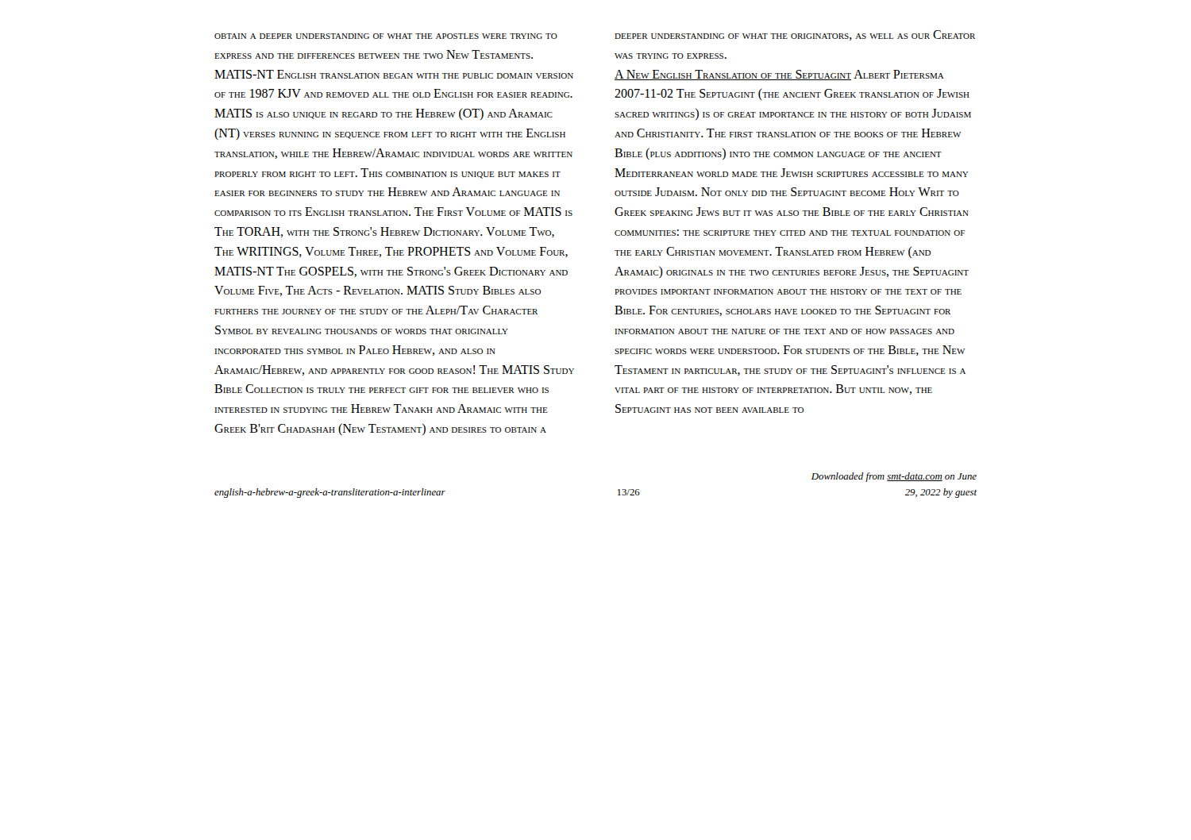obtain a deeper understanding of what the apostles were trying to express and the differences between the two New Testaments. MATIS-NT English translation began with the public domain version of the 1987 KJV and removed all the old English for easier reading. MATIS is also unique in regard to the Hebrew (OT) and Aramaic (NT) verses running in sequence from left to right with the English translation, while the Hebrew/Aramaic individual words are written properly from right to left. This combination is unique but makes it easier for beginners to study the Hebrew and Aramaic language in comparison to its English translation. The First Volume of MATIS is The TORAH, with the Strong's Hebrew Dictionary. Volume Two, The WRITINGS, Volume Three, The PROPHETS and Volume Four, MATIS-NT The GOSPELS, with the Strong's Greek Dictionary and Volume Five, The Acts - Revelation. MATIS Study Bibles also furthers the journey of the study of the Aleph/Tav Character Symbol by revealing thousands of words that originally incorporated this symbol in Paleo Hebrew, and also in Aramaic/Hebrew, and apparently for good reason! The MATIS Study Bible Collection is truly the perfect gift for the believer who is interested in studying the Hebrew Tanakh and Aramaic with the Greek B'rit Chadashah (New Testament) and desires to obtain a deeper understanding of what the originators, as well as our Creator was trying to express.
A New English Translation of the Septuagint Albert Pietersma 2007-11-02 The Septuagint (the ancient Greek translation of Jewish sacred writings) is of great importance in the history of both Judaism and Christianity. The first translation of the books of the Hebrew Bible (plus additions) into the common language of the ancient Mediterranean world made the Jewish scriptures accessible to many outside Judaism. Not only did the Septuagint become Holy Writ to Greek speaking Jews but it was also the Bible of the early Christian communities: the scripture they cited and the textual foundation of the early Christian movement. Translated from Hebrew (and Aramaic) originals in the two centuries before Jesus, the Septuagint provides important information about the history of the text of the Bible. For centuries, scholars have looked to the Septuagint for information about the nature of the text and of how passages and specific words were understood. For students of the Bible, the New Testament in particular, the study of the Septuagint's influence is a vital part of the history of interpretation. But until now, the Septuagint has not been available to
english-a-hebrew-a-greek-a-transliteration-a-interlinear
13/26
Downloaded from smt-data.com on June
29, 2022 by guest